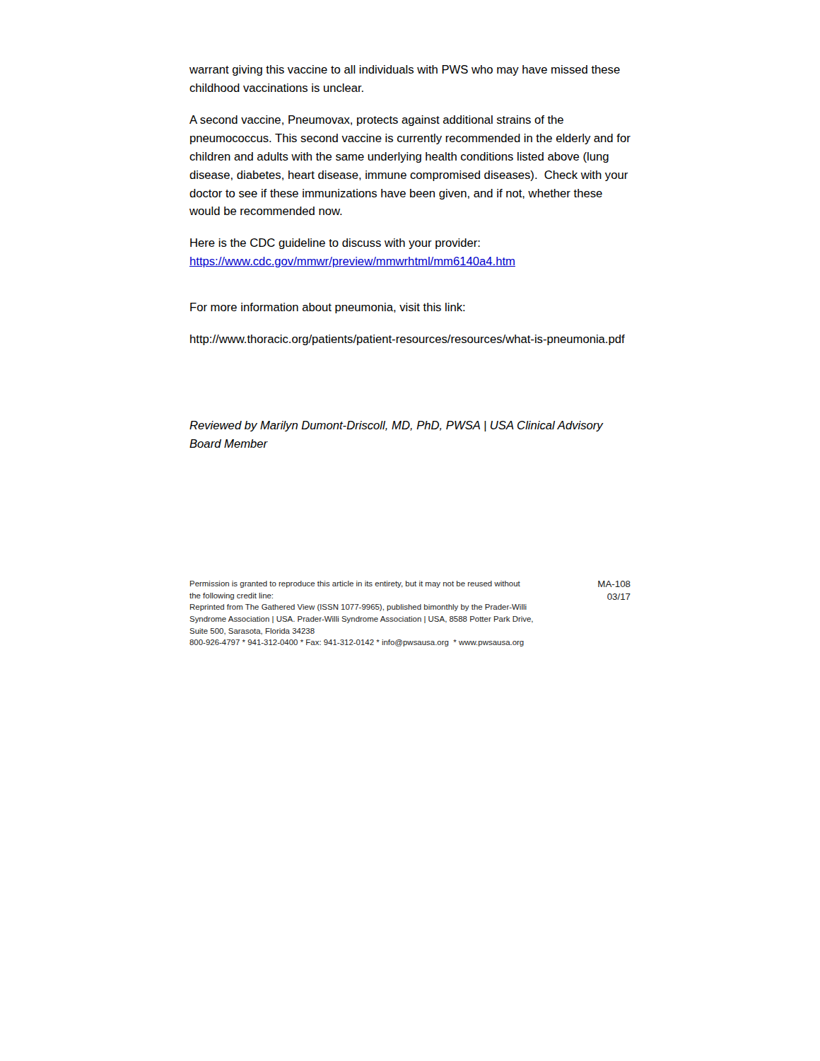warrant giving this vaccine to all individuals with PWS who may have missed these childhood vaccinations is unclear.
A second vaccine, Pneumovax, protects against additional strains of the pneumococcus. This second vaccine is currently recommended in the elderly and for children and adults with the same underlying health conditions listed above (lung disease, diabetes, heart disease, immune compromised diseases). Check with your doctor to see if these immunizations have been given, and if not, whether these would be recommended now.
Here is the CDC guideline to discuss with your provider:
https://www.cdc.gov/mmwr/preview/mmwrhtml/mm6140a4.htm
For more information about pneumonia, visit this link:
http://www.thoracic.org/patients/patient-resources/resources/what-is-pneumonia.pdf
Reviewed by Marilyn Dumont-Driscoll, MD, PhD, PWSA | USA Clinical Advisory Board Member
Permission is granted to reproduce this article in its entirety, but it may not be reused without the following credit line:
Reprinted from The Gathered View (ISSN 1077-9965), published bimonthly by the Prader-Willi Syndrome Association | USA. Prader-Willi Syndrome Association | USA, 8588 Potter Park Drive, Suite 500, Sarasota, Florida 34238
800-926-4797 * 941-312-0400 * Fax: 941-312-0142 * info@pwsausa.org * www.pwsausa.org
MA-108
03/17